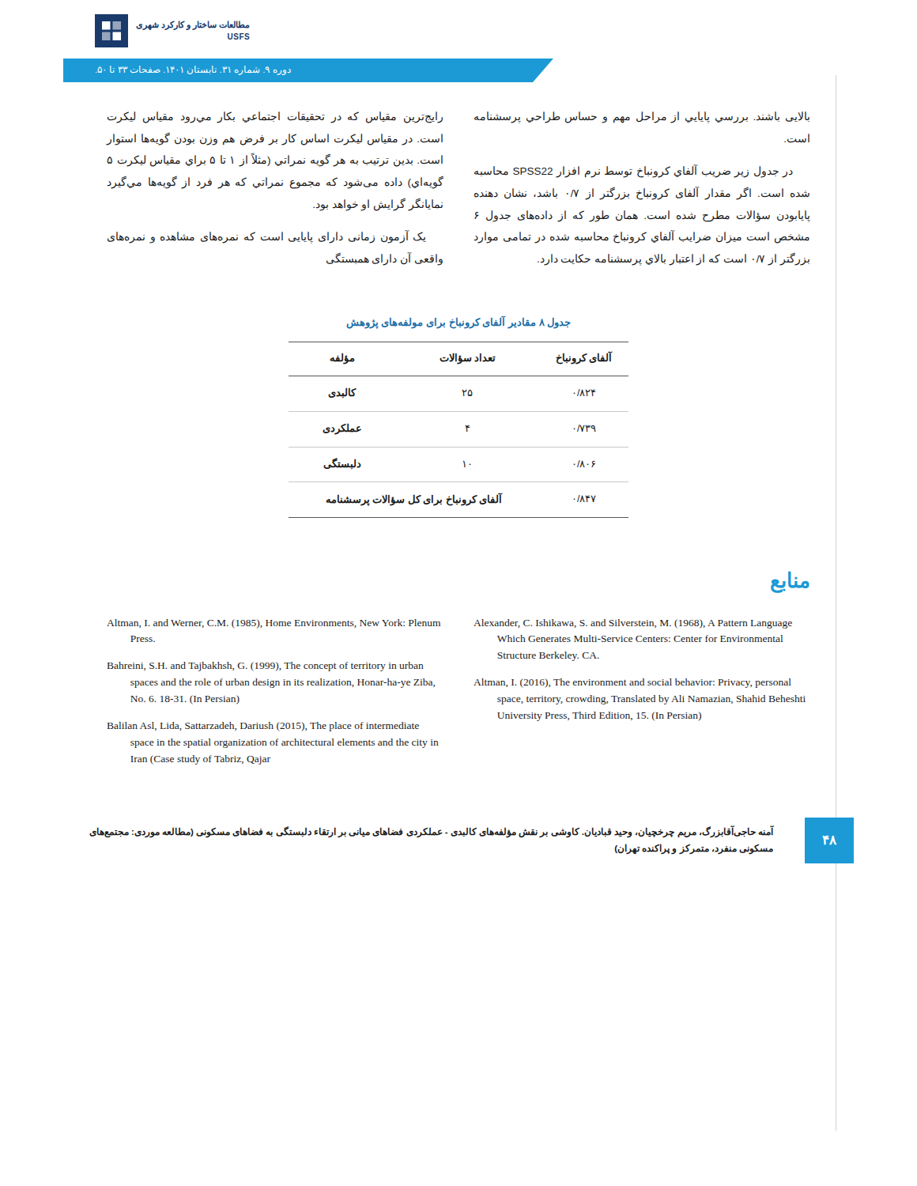مطالعات ساختار و کارکرد شهری
USFS
دوره ۹. شماره ۳۱. تابستان ۱۴۰۱. صفحات ۳۳ تا ۵۰.
بالایی باشند. بررسي پایایي از مراحل مهم و حساس طراحي پرسشنامه است.
در جدول زیر ضریب آلفاي کرونباخ توسط نرم افزار SPSS22 محاسبه شده است. اگر مقدار آلفای کرونباخ بزرگتر از ۰/۷ باشد، نشان دهنده پایابودن سؤالات مطرح شده است. همان طور که از داده‌های جدول ۶ مشخص است میزان ضرایب آلفاي کرونباخ محاسبه شده در تمامی موارد بزرگتر از ۰/۷ است که از اعتبار بالاي پرسشنامه حکایت دارد.
رایج‌ترین مقیاس که در تحقیقات اجتماعي بکار مي‌رود مقیاس لیکرت است. در مقیاس لیکرت اساس کار بر فرض هم وزن بودن گویه‌ها استوار است. بدین ترتیب به هر گویه نمراتي (مثلاً از ۱ تا ۵ براي مقیاس لیکرت ۵ گویه‌اي) داده می‌شود که مجموع نمراتي که هر فرد از گویه‌ها مي‌گیرد نمایانگر گرایش او خواهد بود.
یک آزمون زمانی دارای پایایی است که نمره‌های مشاهده و نمره‌های واقعی آن دارای همبستگی
جدول ۸ مقادیر آلفای کرونباخ برای مولفه‌های پژوهش
| آلفای کرونباخ | تعداد سؤالات | مؤلفه |
| --- | --- | --- |
| ۰/۸۲۴ | ۲۵ | کالبدی |
| ۰/۷۳۹ | ۴ | عملکردی |
| ۰/۸۰۶ | ۱۰ | دلبستگی |
| ۰/۸۴۷ | آلفای کرونباخ برای کل سؤالات پرسشنامه |
منابع
Alexander, C. Ishikawa, S. and Silverstein, M. (1968), A Pattern Language Which Generates Multi-Service Centers: Center for Environmental Structure Berkeley. CA.
Altman, I. (2016), The environment and social behavior: Privacy, personal space, territory, crowding, Translated by Ali Namazian, Shahid Beheshti University Press, Third Edition, 15. (In Persian)
Altman, I. and Werner, C.M. (1985), Home Environments, New York: Plenum Press.
Bahreini, S.H. and Tajbakhsh, G. (1999), The concept of territory in urban spaces and the role of urban design in its realization, Honar-ha-ye Ziba, No. 6. 18-31. (In Persian)
Balilan Asl, Lida, Sattarzadeh, Dariush (2015), The place of intermediate space in the spatial organization of architectural elements and the city in Iran (Case study of Tabriz, Qajar
۴۸
آمنه حاجی‌آقابزرگ، مریم چرخچیان، وحید قبادیان. کاوشی بر نقش مؤلفه‌های کالبدی - عملکردی فضاهای میانی بر ارتقاء دلبستگی به فضاهای مسکونی (مطالعه موردی: مجتمع‌های مسکونی منفرد، متمرکز و پراکنده تهران)